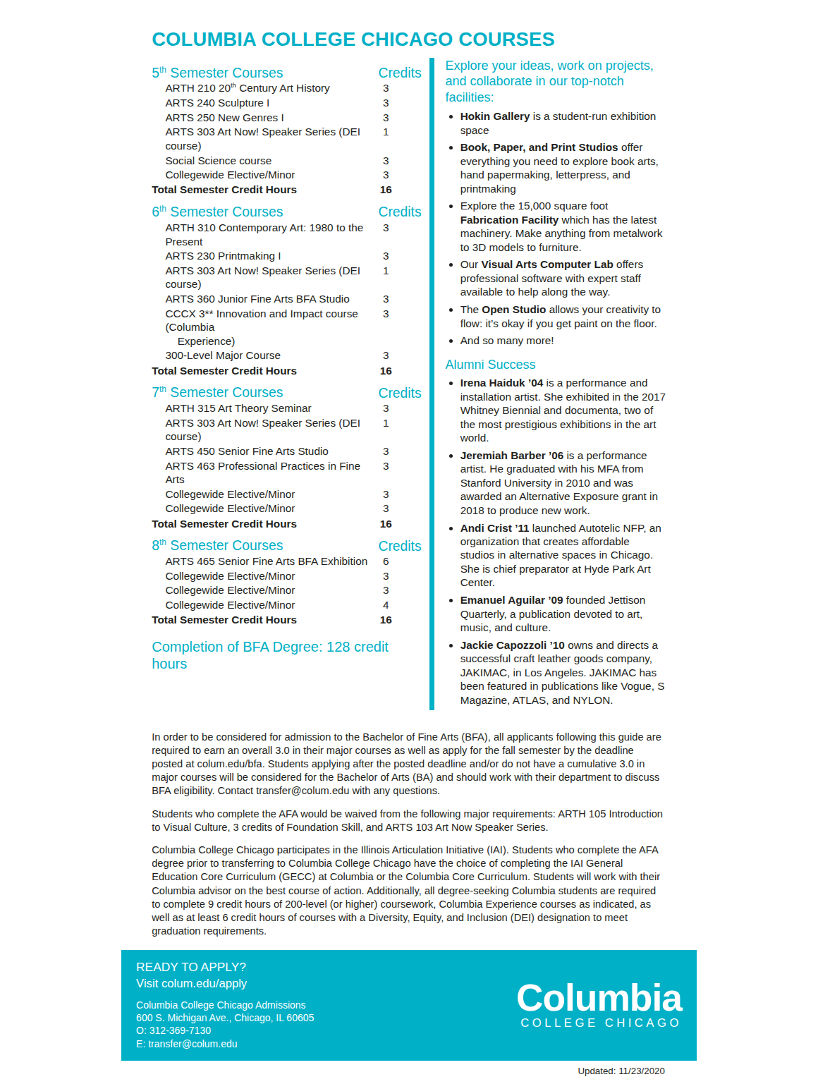COLUMBIA COLLEGE CHICAGO COURSES
5th Semester Courses
Credits
| ARTH 210 20 th Century Art History | 3 |
| ARTS 240 Sculpture I | 3 |
| ARTS 250 New Genres I | 3 |
| ARTS 303 Art Now! Speaker Series (DEI course) | 1 |
| Social Science course | 3 |
| Collegewide Elective/Minor | 3 |
| Total Semester Credit Hours | 16 |
6th Semester Courses
Credits
| ARTH 310 Contemporary Art: 1980 to the Present | 3 |
| ARTS 230 Printmaking I | 3 |
| ARTS 303 Art Now! Speaker Series (DEI course) | 1 |
| ARTS 360 Junior Fine Arts BFA Studio | 3 |
| CCCX 3** Innovation and Impact course (Columbia Experience) | 3 |
| 300-Level Major Course | 3 |
| Total Semester Credit Hours | 16 |
7th Semester Courses
Credits
| ARTH 315 Art Theory Seminar | 3 |
| ARTS 303 Art Now! Speaker Series (DEI course) | 1 |
| ARTS 450 Senior Fine Arts Studio | 3 |
| ARTS 463 Professional Practices in Fine Arts | 3 |
| Collegewide Elective/Minor | 3 |
| Collegewide Elective/Minor | 3 |
| Total Semester Credit Hours | 16 |
8th Semester Courses
Credits
| ARTS 465 Senior Fine Arts BFA Exhibition | 6 |
| Collegewide Elective/Minor | 3 |
| Collegewide Elective/Minor | 3 |
| Collegewide Elective/Minor | 4 |
| Total Semester Credit Hours | 16 |
Completion of BFA Degree: 128 credit hours
Explore your ideas, work on projects, and collaborate in our top-notch facilities:
Hokin Gallery is a student-run exhibition space
Book, Paper, and Print Studios offer everything you need to explore book arts, hand papermaking, letterpress, and printmaking
Explore the 15,000 square foot Fabrication Facility which has the latest machinery. Make anything from metalwork to 3D models to furniture.
Our Visual Arts Computer Lab offers professional software with expert staff available to help along the way.
The Open Studio allows your creativity to flow: it’s okay if you get paint on the floor.
And so many more!
Alumni Success
Irena Haiduk ’04 is a performance and installation artist. She exhibited in the 2017 Whitney Biennial and documenta, two of the most prestigious exhibitions in the art world.
Jeremiah Barber ’06 is a performance artist. He graduated with his MFA from Stanford University in 2010 and was awarded an Alternative Exposure grant in 2018 to produce new work.
Andi Crist ’11 launched Autotelic NFP, an organization that creates affordable studios in alternative spaces in Chicago. She is chief preparator at Hyde Park Art Center.
Emanuel Aguilar ’09 founded Jettison Quarterly, a publication devoted to art, music, and culture.
Jackie Capozzoli ’10 owns and directs a successful craft leather goods company, JAKIMAC, in Los Angeles. JAKIMAC has been featured in publications like Vogue, S Magazine, ATLAS, and NYLON.
In order to be considered for admission to the Bachelor of Fine Arts (BFA), all applicants following this guide are required to earn an overall 3.0 in their major courses as well as apply for the fall semester by the deadline posted at colum.edu/bfa. Students applying after the posted deadline and/or do not have a cumulative 3.0 in major courses will be considered for the Bachelor of Arts (BA) and should work with their department to discuss BFA eligibility. Contact transfer@colum.edu with any questions.
Students who complete the AFA would be waived from the following major requirements: ARTH 105 Introduction to Visual Culture, 3 credits of Foundation Skill, and ARTS 103 Art Now Speaker Series.
Columbia College Chicago participates in the Illinois Articulation Initiative (IAI). Students who complete the AFA degree prior to transferring to Columbia College Chicago have the choice of completing the IAI General Education Core Curriculum (GECC) at Columbia or the Columbia Core Curriculum. Students will work with their Columbia advisor on the best course of action. Additionally, all degree-seeking Columbia students are required to complete 9 credit hours of 200-level (or higher) coursework, Columbia Experience courses as indicated, as well as at least 6 credit hours of courses with a Diversity, Equity, and Inclusion (DEI) designation to meet graduation requirements.
READY TO APPLY?
Visit colum.edu/apply
Columbia College Chicago Admissions
600 S. Michigan Ave., Chicago, IL 60605
O: 312-369-7130
E: transfer@colum.edu
Columbia
COLLEGE CHICAGO
Updated: 11/23/2020